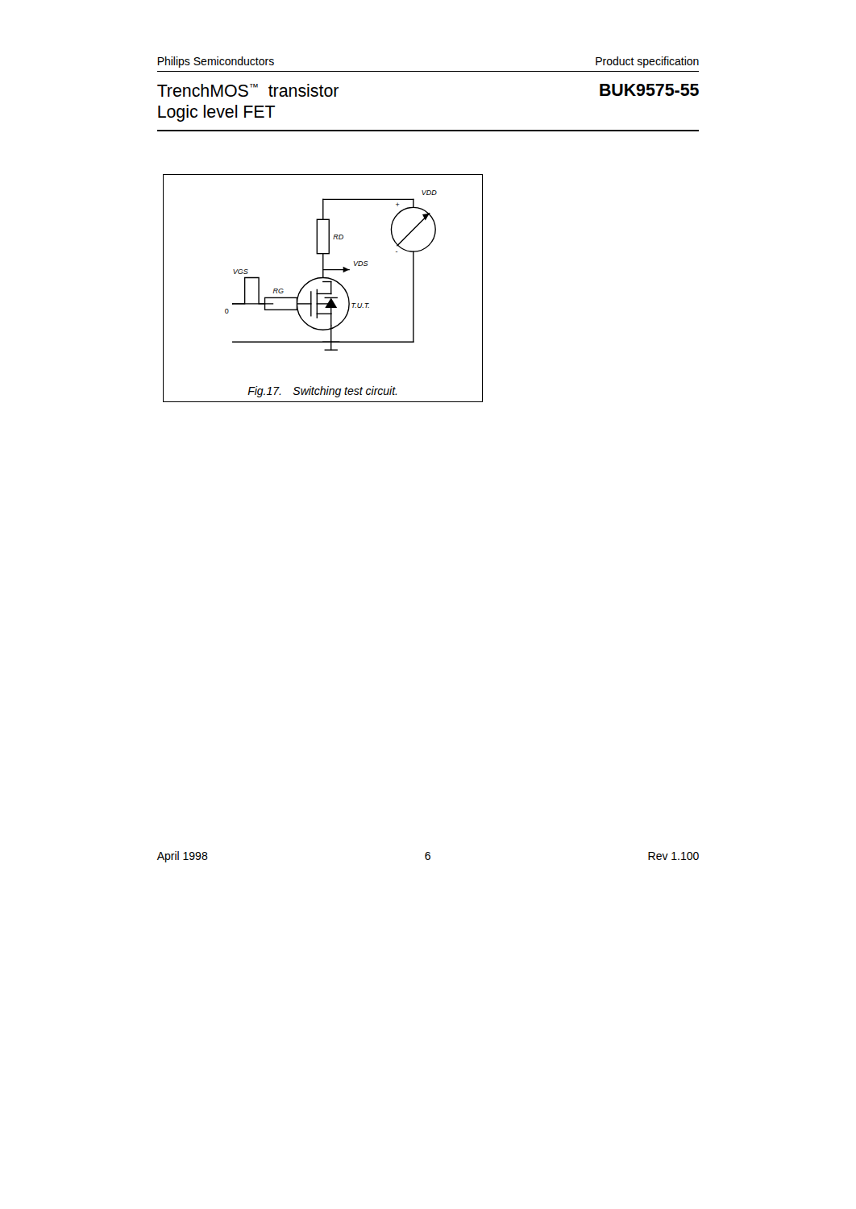Philips Semiconductors
Product specification
TrenchMOS™ transistor
Logic level FET
BUK9575-55
RD VDS VDD + - VGS 0 RG T.U.T.
Fig.17. Switching test circuit.
April 1998
6
Rev 1.100